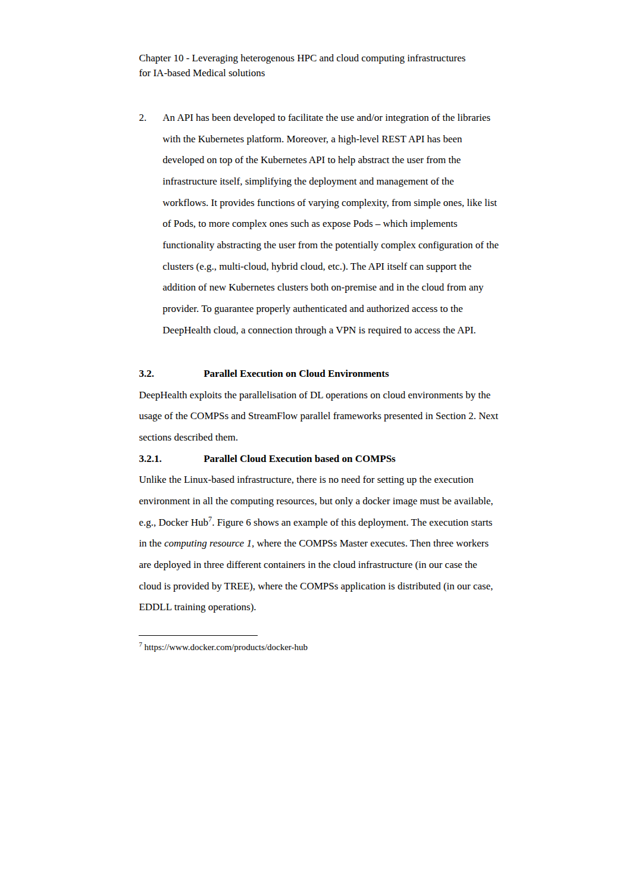Chapter 10 - Leveraging heterogenous HPC and cloud computing infrastructures
for IA-based Medical solutions
2. An API has been developed to facilitate the use and/or integration of the libraries with the Kubernetes platform. Moreover, a high-level REST API has been developed on top of the Kubernetes API to help abstract the user from the infrastructure itself, simplifying the deployment and management of the workflows. It provides functions of varying complexity, from simple ones, like list of Pods, to more complex ones such as expose Pods – which implements functionality abstracting the user from the potentially complex configuration of the clusters (e.g., multi-cloud, hybrid cloud, etc.). The API itself can support the addition of new Kubernetes clusters both on-premise and in the cloud from any provider. To guarantee properly authenticated and authorized access to the DeepHealth cloud, a connection through a VPN is required to access the API.
3.2. Parallel Execution on Cloud Environments
DeepHealth exploits the parallelisation of DL operations on cloud environments by the usage of the COMPSs and StreamFlow parallel frameworks presented in Section 2. Next sections described them.
3.2.1. Parallel Cloud Execution based on COMPSs
Unlike the Linux-based infrastructure, there is no need for setting up the execution environment in all the computing resources, but only a docker image must be available, e.g., Docker Hub7. Figure 6 shows an example of this deployment. The execution starts in the computing resource 1, where the COMPSs Master executes. Then three workers are deployed in three different containers in the cloud infrastructure (in our case the cloud is provided by TREE), where the COMPSs application is distributed (in our case, EDDLL training operations).
7 https://www.docker.com/products/docker-hub